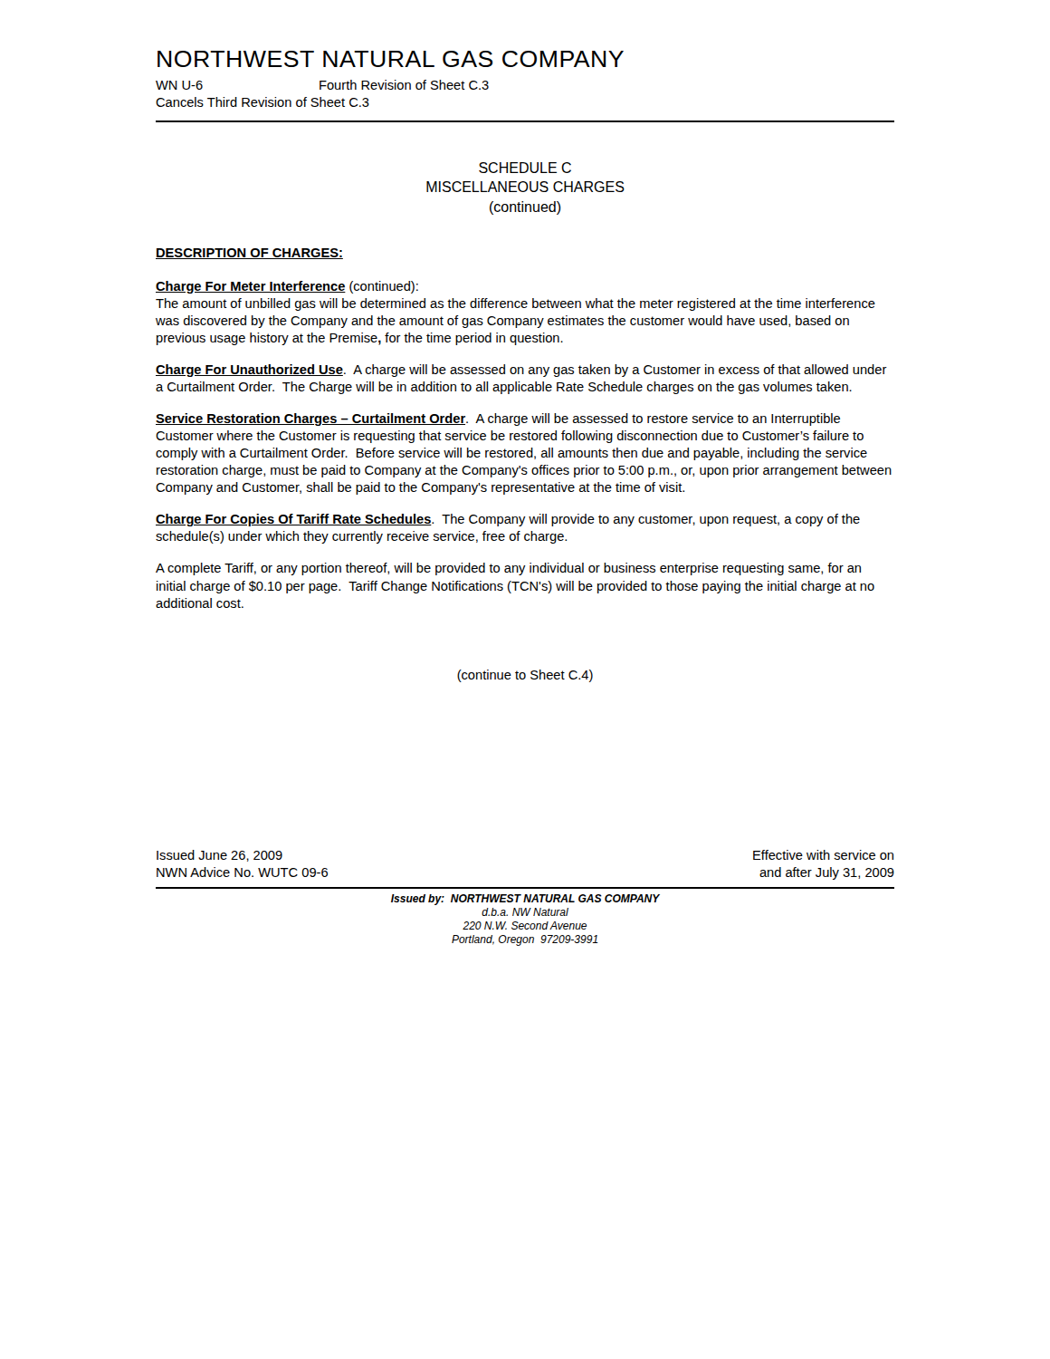NORTHWEST NATURAL GAS COMPANY
WN U-6 Fourth Revision of Sheet C.3
Cancels Third Revision of Sheet C.3
SCHEDULE C
MISCELLANEOUS CHARGES
(continued)
DESCRIPTION OF CHARGES:
Charge For Meter Interference (continued):
The amount of unbilled gas will be determined as the difference between what the meter registered at the time interference was discovered by the Company and the amount of gas Company estimates the customer would have used, based on previous usage history at the Premise, for the time period in question.
Charge For Unauthorized Use. A charge will be assessed on any gas taken by a Customer in excess of that allowed under a Curtailment Order. The Charge will be in addition to all applicable Rate Schedule charges on the gas volumes taken.
Service Restoration Charges – Curtailment Order. A charge will be assessed to restore service to an Interruptible Customer where the Customer is requesting that service be restored following disconnection due to Customer’s failure to comply with a Curtailment Order. Before service will be restored, all amounts then due and payable, including the service restoration charge, must be paid to Company at the Company's offices prior to 5:00 p.m., or, upon prior arrangement between Company and Customer, shall be paid to the Company's representative at the time of visit.
Charge For Copies Of Tariff Rate Schedules. The Company will provide to any customer, upon request, a copy of the schedule(s) under which they currently receive service, free of charge.
A complete Tariff, or any portion thereof, will be provided to any individual or business enterprise requesting same, for an initial charge of $0.10 per page. Tariff Change Notifications (TCN's) will be provided to those paying the initial charge at no additional cost.
(continue to Sheet C.4)
| Issued June 26, 2009 | Effective with service on |
| NWN Advice No. WUTC 09-6 | and after July 31, 2009 |
Issued by: NORTHWEST NATURAL GAS COMPANY
d.b.a. NW Natural
220 N.W. Second Avenue
Portland, Oregon 97209-3991